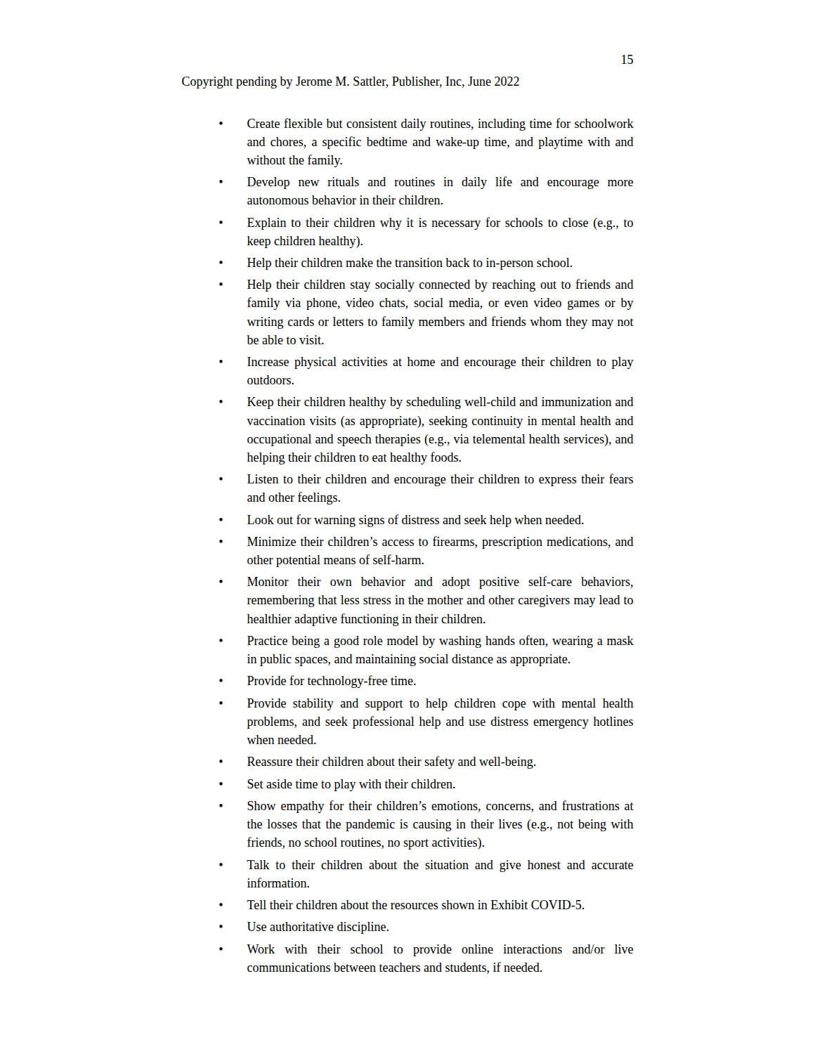15
Copyright pending by Jerome M. Sattler, Publisher, Inc, June 2022
Create flexible but consistent daily routines, including time for schoolwork and chores, a specific bedtime and wake-up time, and playtime with and without the family.
Develop new rituals and routines in daily life and encourage more autonomous behavior in their children.
Explain to their children why it is necessary for schools to close (e.g., to keep children healthy).
Help their children make the transition back to in-person school.
Help their children stay socially connected by reaching out to friends and family via phone, video chats, social media, or even video games or by writing cards or letters to family members and friends whom they may not be able to visit.
Increase physical activities at home and encourage their children to play outdoors.
Keep their children healthy by scheduling well-child and immunization and vaccination visits (as appropriate), seeking continuity in mental health and occupational and speech therapies (e.g., via telemental health services), and helping their children to eat healthy foods.
Listen to their children and encourage their children to express their fears and other feelings.
Look out for warning signs of distress and seek help when needed.
Minimize their children’s access to firearms, prescription medications, and other potential means of self-harm.
Monitor their own behavior and adopt positive self-care behaviors, remembering that less stress in the mother and other caregivers may lead to healthier adaptive functioning in their children.
Practice being a good role model by washing hands often, wearing a mask in public spaces, and maintaining social distance as appropriate.
Provide for technology-free time.
Provide stability and support to help children cope with mental health problems, and seek professional help and use distress emergency hotlines when needed.
Reassure their children about their safety and well-being.
Set aside time to play with their children.
Show empathy for their children’s emotions, concerns, and frustrations at the losses that the pandemic is causing in their lives (e.g., not being with friends, no school routines, no sport activities).
Talk to their children about the situation and give honest and accurate information.
Tell their children about the resources shown in Exhibit COVID-5.
Use authoritative discipline.
Work with their school to provide online interactions and/or live communications between teachers and students, if needed.